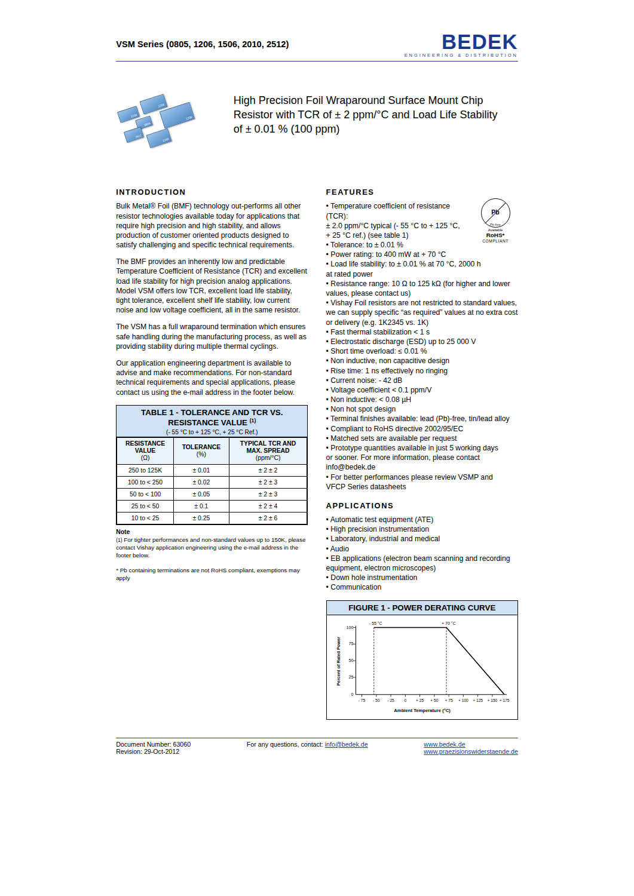VSM Series (0805, 1206, 1506, 2010, 2512)
BEDEK
ENGINEERING & DISTRIBUTION
1206
1206
0805
1206
2512
1206
High Precision Foil Wraparound Surface Mount Chip
Resistor with TCR of ± 2 ppm/°C and Load Life Stability
of ± 0.01 % (100 ppm)
INTRODUCTION
Bulk Metal® Foil (BMF) technology out-performs all other resistor technologies available today for applications that require high precision and high stability, and allows production of customer oriented products designed to satisfy challenging and specific technical requirements.
The BMF provides an inherently low and predictable Temperature Coefficient of Resistance (TCR) and excellent load life stability for high precision analog applications. Model VSM offers low TCR, excellent load life stability, tight tolerance, excellent shelf life stability, low current noise and low voltage coefficient, all in the same resistor.
The VSM has a full wraparound termination which ensures safe handling during the manufacturing process, as well as providing stability during multiple thermal cyclings.
Our application engineering department is available to advise and make recommendations. For non-standard technical requirements and special applications, please contact us using the e-mail address in the footer below.
TABLE 1 - TOLERANCE AND TCR VS.
RESISTANCE VALUE (1) (- 55 °C to + 125 °C, + 25 °C Ref.)
| RESISTANCE VALUE (Ω) | TOLERANCE (%) | TYPICAL TCR AND MAX. SPREAD (ppm/°C) |
| --- | --- | --- |
| 250 to 125K | ± 0.01 | ± 2 ± 2 |
| 100 to < 250 | ± 0.02 | ± 2 ± 3 |
| 50 to < 100 | ± 0.05 | ± 2 ± 3 |
| 25 to < 50 | ± 0.1 | ± 2 ± 4 |
| 10 to < 25 | ± 0.25 | ± 2 ± 6 |
Note
(1) For tighter performances and non-standard values up to 150K, please contact Vishay application engineering using the e-mail address in the footer below.
* Pb containing terminations are not RoHS compliant, exemptions may apply
FEATURES
Pb Pb-free
Available
RoHS*
COMPLIANT
Temperature coefficient of resistance (TCR):
± 2.0 ppm/°C typical (- 55 °C to + 125 °C,
+ 25 °C ref.) (see table 1)
Tolerance: to ± 0.01 %
Power rating: to 400 mW at + 70 °C
Load life stability: to ± 0.01 % at 70 °C, 2000 h
at rated power
Resistance range: 10 Ω to 125 kΩ (for higher and lower
values, please contact us)
Vishay Foil resistors are not restricted to standard values,
we can supply specific “as required” values at no extra cost
or delivery (e.g. 1K2345 vs. 1K)
Fast thermal stabilization < 1 s
Electrostatic discharge (ESD) up to 25 000 V
Short time overload: ≤ 0.01 %
Non inductive, non capacitive design
Rise time: 1 ns effectively no ringing
Current noise: - 42 dB
Voltage coefficient < 0.1 ppm/V
Non inductive: < 0.08 µH
Non hot spot design
Terminal finishes available: lead (Pb)-free, tin/lead alloy
Compliant to RoHS directive 2002/95/EC
Matched sets are available per request
Prototype quantities available in just 5 working days
or sooner. For more information, please contact
info@bedek.de
For better performances please review VSMP and
VFCP Series datasheets
APPLICATIONS
Automatic test equipment (ATE)
High precision instrumentation
Laboratory, industrial and medical
Audio
EB applications (electron beam scanning and recording
equipment, electron microscopes)
Down hole instrumentation
Communication
FIGURE 1 - POWER DERATING CURVE
100 75 50 25 0 - 75 - 50 - 25 0 + 25 + 50 + 75 + 100 + 125 + 150 + 175 - 55 °C + 70 °C Ambient Temperature (°C) Percent of Rated Power
Document Number: 63060
Revision: 29-Oct-2012
For any questions, contact: info@bedek.de
www.bedek.de
www.praezisionswiderstaende.de